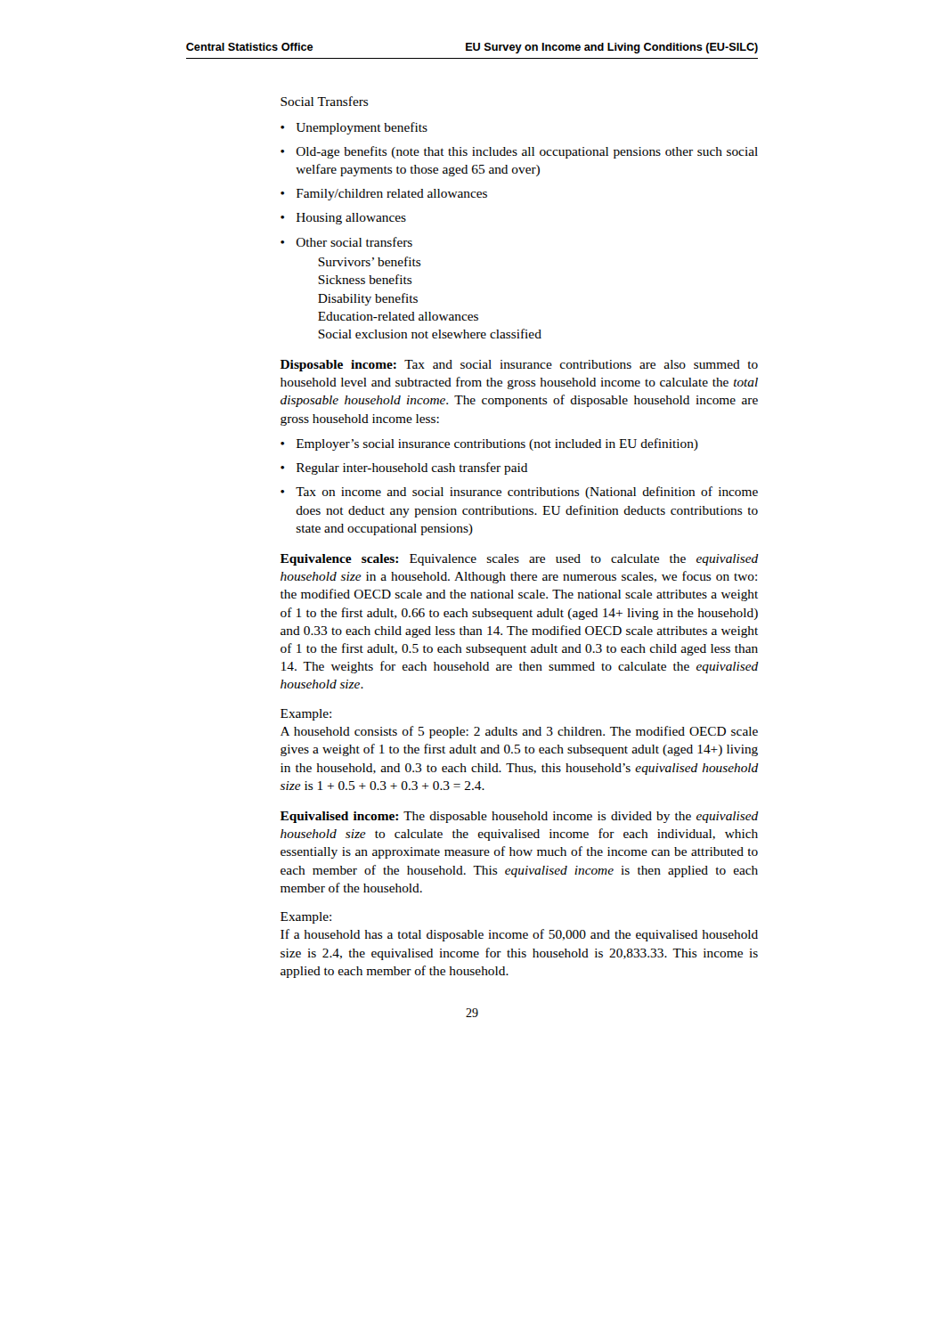Central Statistics Office
EU Survey on Income and Living Conditions (EU-SILC)
Social Transfers
Unemployment benefits
Old-age benefits (note that this includes all occupational pensions other such social welfare payments to those aged 65 and over)
Family/children related allowances
Housing allowances
Other social transfers
Survivors’ benefits
Sickness benefits
Disability benefits
Education-related allowances
Social exclusion not elsewhere classified
Disposable income: Tax and social insurance contributions are also summed to household level and subtracted from the gross household income to calculate the total disposable household income. The components of disposable household income are gross household income less:
Employer’s social insurance contributions (not included in EU definition)
Regular inter-household cash transfer paid
Tax on income and social insurance contributions (National definition of income does not deduct any pension contributions. EU definition deducts contributions to state and occupational pensions)
Equivalence scales: Equivalence scales are used to calculate the equivalised household size in a household. Although there are numerous scales, we focus on two: the modified OECD scale and the national scale. The national scale attributes a weight of 1 to the first adult, 0.66 to each subsequent adult (aged 14+ living in the household) and 0.33 to each child aged less than 14. The modified OECD scale attributes a weight of 1 to the first adult, 0.5 to each subsequent adult and 0.3 to each child aged less than 14. The weights for each household are then summed to calculate the equivalised household size.
Example:
A household consists of 5 people: 2 adults and 3 children. The modified OECD scale gives a weight of 1 to the first adult and 0.5 to each subsequent adult (aged 14+) living in the household, and 0.3 to each child. Thus, this household’s equivalised household size is 1 + 0.5 + 0.3 + 0.3 + 0.3 = 2.4.
Equivalised income: The disposable household income is divided by the equivalised household size to calculate the equivalised income for each individual, which essentially is an approximate measure of how much of the income can be attributed to each member of the household. This equivalised income is then applied to each member of the household.
Example:
If a household has a total disposable income of 50,000 and the equivalised household size is 2.4, the equivalised income for this household is 20,833.33. This income is applied to each member of the household.
29